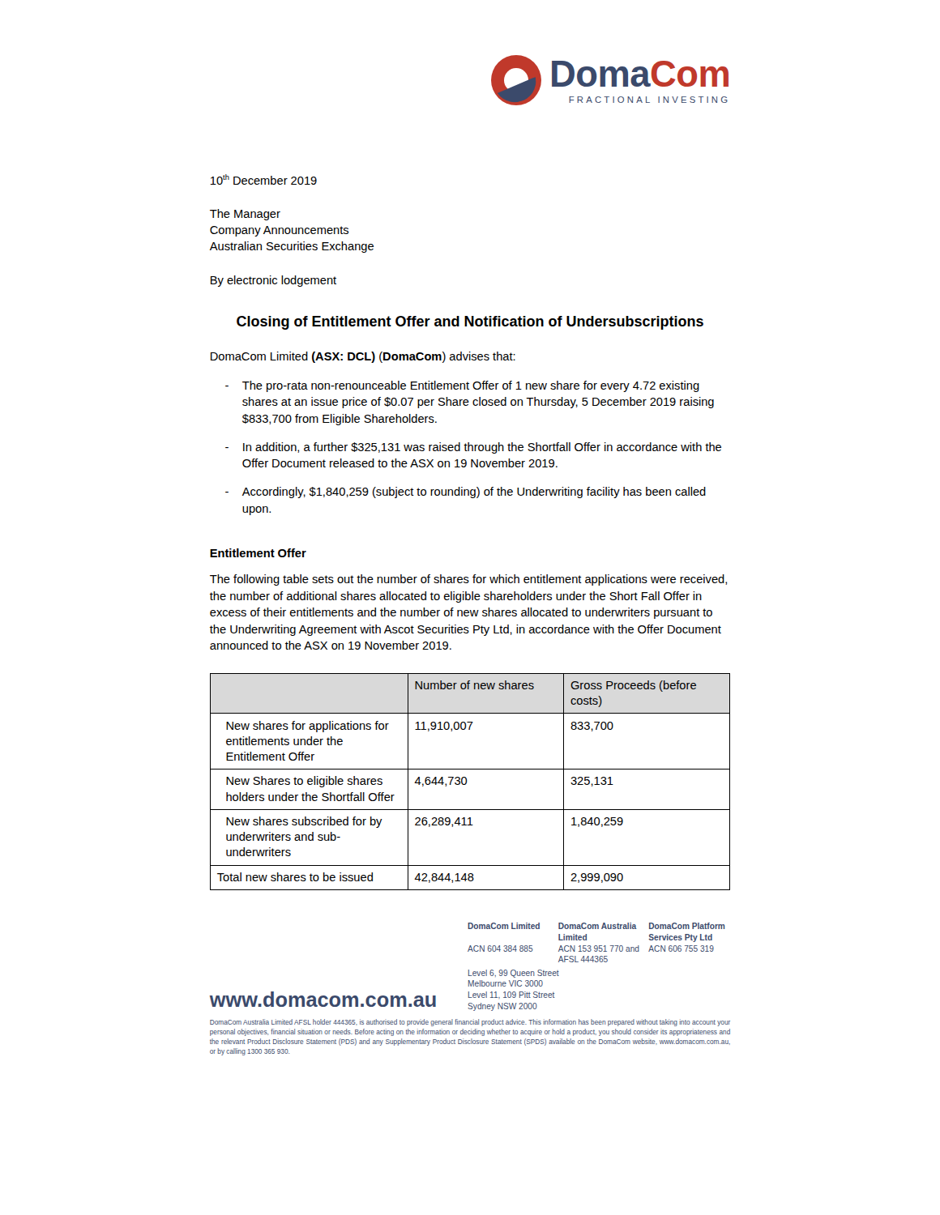Doma Com
FRACTIONAL INVESTING
10th December 2019
The Manager
Company Announcements
Australian Securities Exchange
By electronic lodgement
Closing of Entitlement Offer and Notification of Undersubscriptions
DomaCom Limited (ASX: DCL) (DomaCom) advises that:
The pro-rata non-renounceable Entitlement Offer of 1 new share for every 4.72 existing shares at an issue price of $0.07 per Share closed on Thursday, 5 December 2019 raising $833,700 from Eligible Shareholders.
In addition, a further $325,131 was raised through the Shortfall Offer in accordance with the Offer Document released to the ASX on 19 November 2019.
Accordingly, $1,840,259 (subject to rounding) of the Underwriting facility has been called upon.
Entitlement Offer
The following table sets out the number of shares for which entitlement applications were received, the number of additional shares allocated to eligible shareholders under the Short Fall Offer in excess of their entitlements and the number of new shares allocated to underwriters pursuant to the Underwriting Agreement with Ascot Securities Pty Ltd, in accordance with the Offer Document announced to the ASX on 19 November 2019.
| | Number of new shares | Gross Proceeds (before costs) |
| --- | --- | --- |
| New shares for applications for entitlements under the Entitlement Offer | 11,910,007 | 833,700 |
| New Shares to eligible shares holders under the Shortfall Offer | 4,644,730 | 325,131 |
| New shares subscribed for by underwriters and sub-underwriters | 26,289,411 | 1,840,259 |
| Total new shares to be issued | 42,844,148 | 2,999,090 |
www.domacom.com.au
DomaCom Limited DomaCom Australia Limited DomaCom Platform Services Pty Ltd
ACN 604 384 885 ACN 153 951 770 and AFSL 444365 ACN 606 755 319
Level 6, 99 Queen Street
Melbourne VIC 3000
Level 11, 109 Pitt Street
Sydney NSW 2000
DomaCom Australia Limited AFSL holder 444365, is authorised to provide general financial product advice. This information has been prepared without taking into account your personal objectives, financial situation or needs. Before acting on the information or deciding whether to acquire or hold a product, you should consider its appropriateness and the relevant Product Disclosure Statement (PDS) and any Supplementary Product Disclosure Statement (SPDS) available on the DomaCom website, www.domacom.com.au, or by calling 1300 365 930.